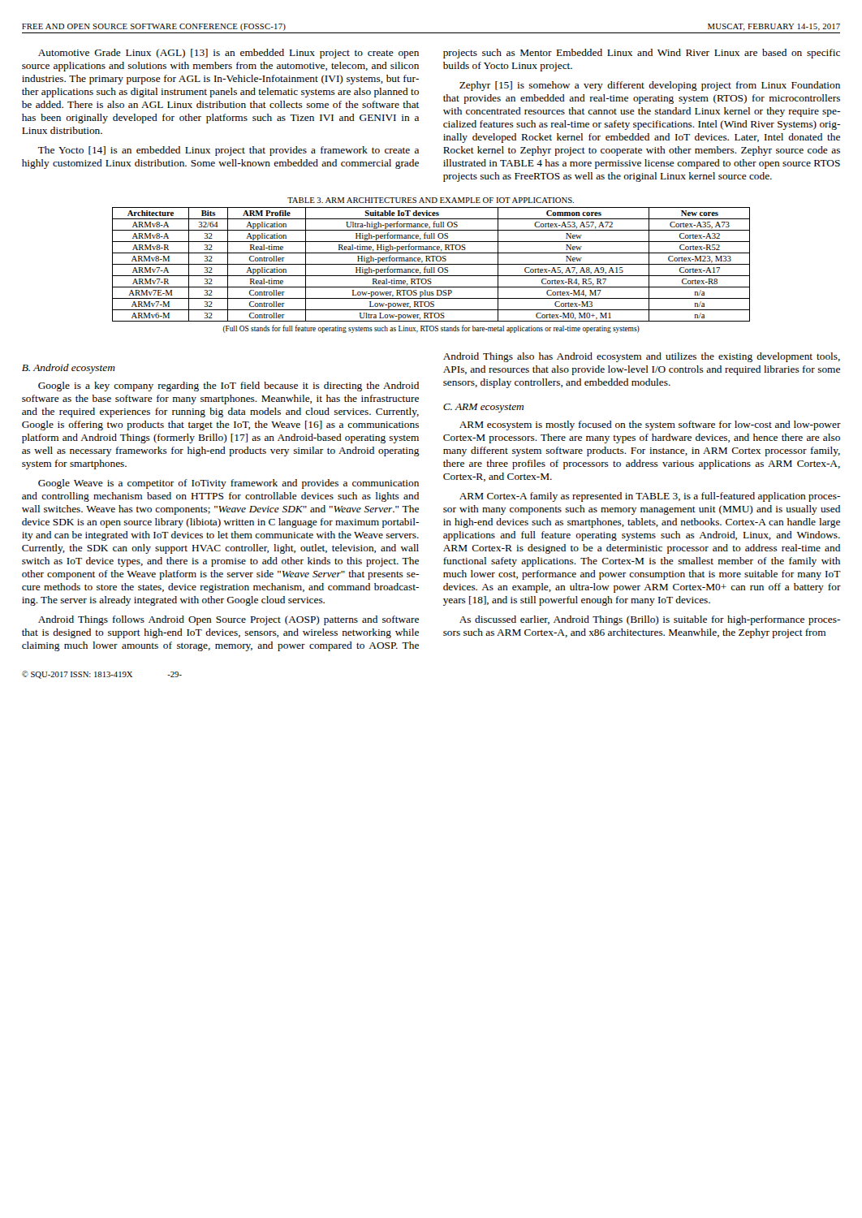FREE AND OPEN SOURCE SOFTWARE CONFERENCE (FOSSC-17) MUSCAT, FEBRUARY 14-15, 2017
Automotive Grade Linux (AGL) [13] is an embedded Linux project to create open source applications and solutions with members from the automotive, telecom, and silicon industries. The primary purpose for AGL is In-Vehicle-Infotainment (IVI) systems, but further applications such as digital instrument panels and telematic systems are also planned to be added. There is also an AGL Linux distribution that collects some of the software that has been originally developed for other platforms such as Tizen IVI and GENIVI in a Linux distribution.
The Yocto [14] is an embedded Linux project that provides a framework to create a highly customized Linux distribution. Some well-known embedded and commercial grade projects such as Mentor Embedded Linux and Wind River Linux are based on specific builds of Yocto Linux project.
Zephyr [15] is somehow a very different developing project from Linux Foundation that provides an embedded and real-time operating system (RTOS) for microcontrollers with concentrated resources that cannot use the standard Linux kernel or they require specialized features such as real-time or safety specifications. Intel (Wind River Systems) originally developed Rocket kernel for embedded and IoT devices. Later, Intel donated the Rocket kernel to Zephyr project to cooperate with other members. Zephyr source code as illustrated in TABLE 4 has a more permissive license compared to other open source RTOS projects such as FreeRTOS as well as the original Linux kernel source code.
TABLE 3. ARM ARCHITECTURES AND EXAMPLE OF IOT APPLICATIONS.
| Architecture | Bits | ARM Profile | Suitable IoT devices | Common cores | New cores |
| --- | --- | --- | --- | --- | --- |
| ARMv8-A | 32/64 | Application | Ultra-high-performance, full OS | Cortex-A53, A57, A72 | Cortex-A35, A73 |
| ARMv8-A | 32 | Application | High-performance, full OS | New | Cortex-A32 |
| ARMv8-R | 32 | Real-time | Real-time, High-performance, RTOS | New | Cortex-R52 |
| ARMv8-M | 32 | Controller | High-performance, RTOS | New | Cortex-M23, M33 |
| ARMv7-A | 32 | Application | High-performance, full OS | Cortex-A5, A7, A8, A9, A15 | Cortex-A17 |
| ARMv7-R | 32 | Real-time | Real-time, RTOS | Cortex-R4, R5, R7 | Cortex-R8 |
| ARMv7E-M | 32 | Controller | Low-power, RTOS plus DSP | Cortex-M4, M7 | n/a |
| ARMv7-M | 32 | Controller | Low-power, RTOS | Cortex-M3 | n/a |
| ARMv6-M | 32 | Controller | Ultra Low-power, RTOS | Cortex-M0, M0+, M1 | n/a |
(Full OS stands for full feature operating systems such as Linux, RTOS stands for bare-metal applications or real-time operating systems)
B. Android ecosystem
Google is a key company regarding the IoT field because it is directing the Android software as the base software for many smartphones. Meanwhile, it has the infrastructure and the required experiences for running big data models and cloud services. Currently, Google is offering two products that target the IoT, the Weave [16] as a communications platform and Android Things (formerly Brillo) [17] as an Android-based operating system as well as necessary frameworks for high-end products very similar to Android operating system for smartphones.
Google Weave is a competitor of IoTivity framework and provides a communication and controlling mechanism based on HTTPS for controllable devices such as lights and wall switches. Weave has two components; "Weave Device SDK" and "Weave Server." The device SDK is an open source library (libiota) written in C language for maximum portability and can be integrated with IoT devices to let them communicate with the Weave servers. Currently, the SDK can only support HVAC controller, light, outlet, television, and wall switch as IoT device types, and there is a promise to add other kinds to this project. The other component of the Weave platform is the server side "Weave Server" that presents secure methods to store the states, device registration mechanism, and command broadcasting. The server is already integrated with other Google cloud services.
Android Things follows Android Open Source Project (AOSP) patterns and software that is designed to support high-end IoT devices, sensors, and wireless networking while claiming much lower amounts of storage, memory, and power compared to AOSP. The Android Things also has Android ecosystem and utilizes the existing development tools, APIs, and resources that also provide low-level I/O controls and required libraries for some sensors, display controllers, and embedded modules.
C. ARM ecosystem
ARM ecosystem is mostly focused on the system software for low-cost and low-power Cortex-M processors. There are many types of hardware devices, and hence there are also many different system software products. For instance, in ARM Cortex processor family, there are three profiles of processors to address various applications as ARM Cortex-A, Cortex-R, and Cortex-M.
ARM Cortex-A family as represented in TABLE 3, is a full-featured application processor with many components such as memory management unit (MMU) and is usually used in high-end devices such as smartphones, tablets, and netbooks. Cortex-A can handle large applications and full feature operating systems such as Android, Linux, and Windows. ARM Cortex-R is designed to be a deterministic processor and to address real-time and functional safety applications. The Cortex-M is the smallest member of the family with much lower cost, performance and power consumption that is more suitable for many IoT devices. As an example, an ultra-low power ARM Cortex-M0+ can run off a battery for years [18], and is still powerful enough for many IoT devices.
As discussed earlier, Android Things (Brillo) is suitable for high-performance processors such as ARM Cortex-A, and x86 architectures. Meanwhile, the Zephyr project from
© SQU-2017 ISSN: 1813-419X -29-